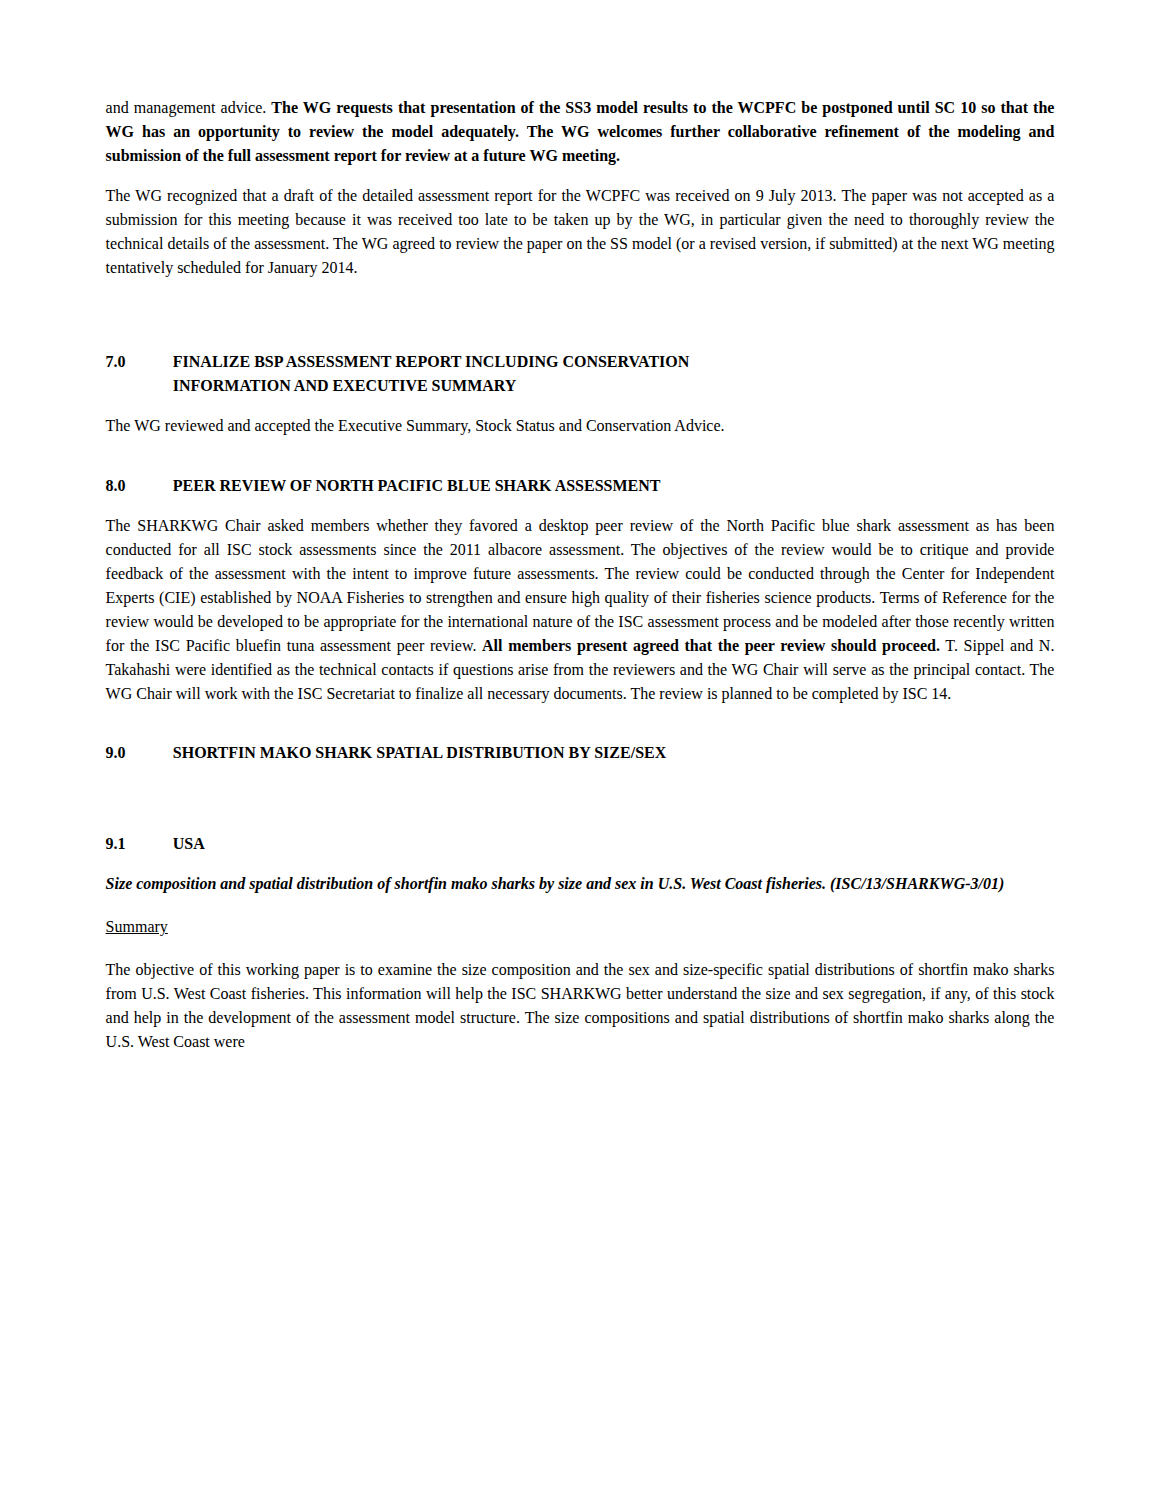and management advice. The WG requests that presentation of the SS3 model results to the WCPFC be postponed until SC 10 so that the WG has an opportunity to review the model adequately. The WG welcomes further collaborative refinement of the modeling and submission of the full assessment report for review at a future WG meeting.
The WG recognized that a draft of the detailed assessment report for the WCPFC was received on 9 July 2013. The paper was not accepted as a submission for this meeting because it was received too late to be taken up by the WG, in particular given the need to thoroughly review the technical details of the assessment. The WG agreed to review the paper on the SS model (or a revised version, if submitted) at the next WG meeting tentatively scheduled for January 2014.
7.0 FINALIZE BSP ASSESSMENT REPORT INCLUDING CONSERVATION INFORMATION AND EXECUTIVE SUMMARY
The WG reviewed and accepted the Executive Summary, Stock Status and Conservation Advice.
8.0 PEER REVIEW OF NORTH PACIFIC BLUE SHARK ASSESSMENT
The SHARKWG Chair asked members whether they favored a desktop peer review of the North Pacific blue shark assessment as has been conducted for all ISC stock assessments since the 2011 albacore assessment. The objectives of the review would be to critique and provide feedback of the assessment with the intent to improve future assessments. The review could be conducted through the Center for Independent Experts (CIE) established by NOAA Fisheries to strengthen and ensure high quality of their fisheries science products. Terms of Reference for the review would be developed to be appropriate for the international nature of the ISC assessment process and be modeled after those recently written for the ISC Pacific bluefin tuna assessment peer review. All members present agreed that the peer review should proceed. T. Sippel and N. Takahashi were identified as the technical contacts if questions arise from the reviewers and the WG Chair will serve as the principal contact. The WG Chair will work with the ISC Secretariat to finalize all necessary documents. The review is planned to be completed by ISC 14.
9.0 SHORTFIN MAKO SHARK SPATIAL DISTRIBUTION BY SIZE/SEX
9.1 USA
Size composition and spatial distribution of shortfin mako sharks by size and sex in U.S. West Coast fisheries. (ISC/13/SHARKWG-3/01)
Summary
The objective of this working paper is to examine the size composition and the sex and size-specific spatial distributions of shortfin mako sharks from U.S. West Coast fisheries. This information will help the ISC SHARKWG better understand the size and sex segregation, if any, of this stock and help in the development of the assessment model structure. The size compositions and spatial distributions of shortfin mako sharks along the U.S. West Coast were